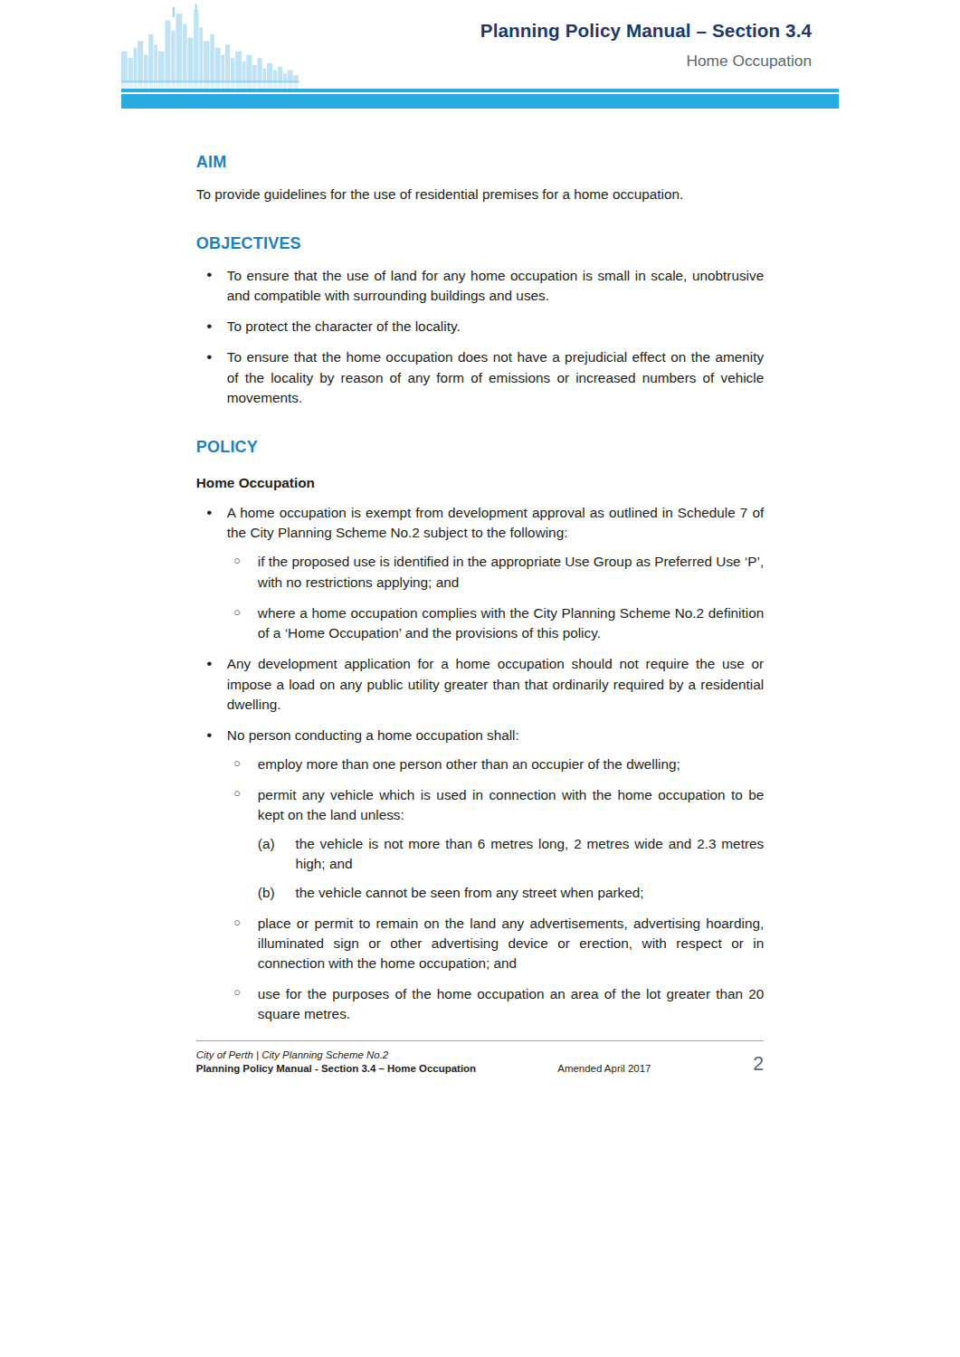Planning Policy Manual – Section 3.4
Home Occupation
AIM
To provide guidelines for the use of residential premises for a home occupation.
OBJECTIVES
To ensure that the use of land for any home occupation is small in scale, unobtrusive and compatible with surrounding buildings and uses.
To protect the character of the locality.
To ensure that the home occupation does not have a prejudicial effect on the amenity of the locality by reason of any form of emissions or increased numbers of vehicle movements.
POLICY
Home Occupation
A home occupation is exempt from development approval as outlined in Schedule 7 of the City Planning Scheme No.2 subject to the following:
if the proposed use is identified in the appropriate Use Group as Preferred Use ‘P’, with no restrictions applying; and
where a home occupation complies with the City Planning Scheme No.2 definition of a ‘Home Occupation’ and the provisions of this policy.
Any development application for a home occupation should not require the use or impose a load on any public utility greater than that ordinarily required by a residential dwelling.
No person conducting a home occupation shall:
employ more than one person other than an occupier of the dwelling;
permit any vehicle which is used in connection with the home occupation to be kept on the land unless:
(a) the vehicle is not more than 6 metres long, 2 metres wide and 2.3 metres high; and
(b) the vehicle cannot be seen from any street when parked;
place or permit to remain on the land any advertisements, advertising hoarding, illuminated sign or other advertising device or erection, with respect or in connection with the home occupation; and
use for the purposes of the home occupation an area of the lot greater than 20 square metres.
City of Perth | City Planning Scheme No.2
Planning Policy Manual - Section 3.4 – Home Occupation
Amended April 2017
2